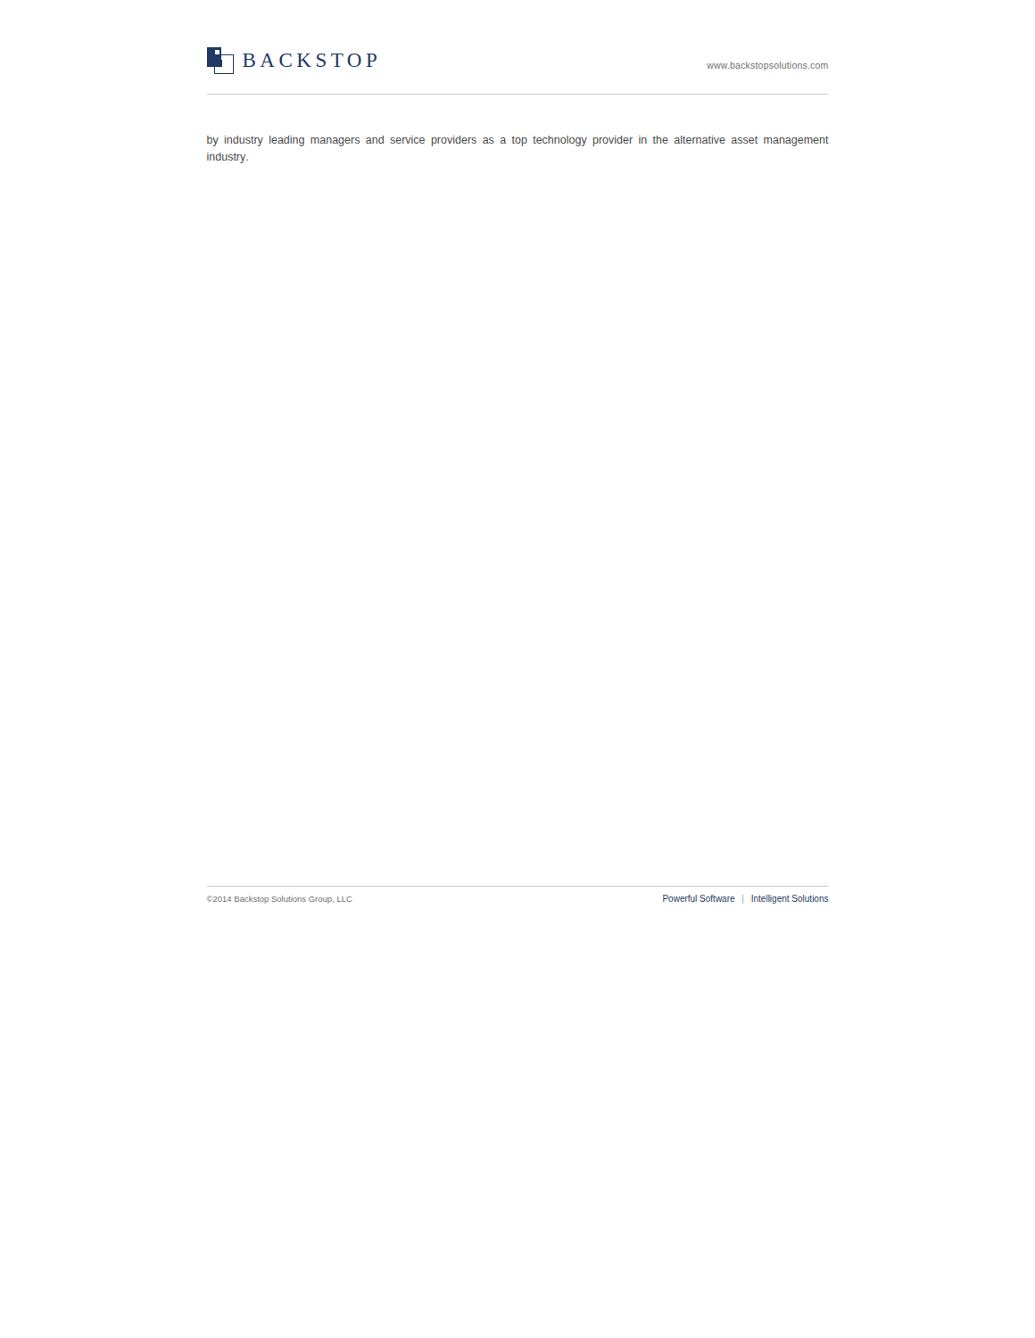BACKSTOP
www.backstopsolutions.com
by industry leading managers and service providers as a top technology provider in the alternative asset management industry.
©2014 Backstop Solutions Group, LLC
Powerful Software | Intelligent Solutions